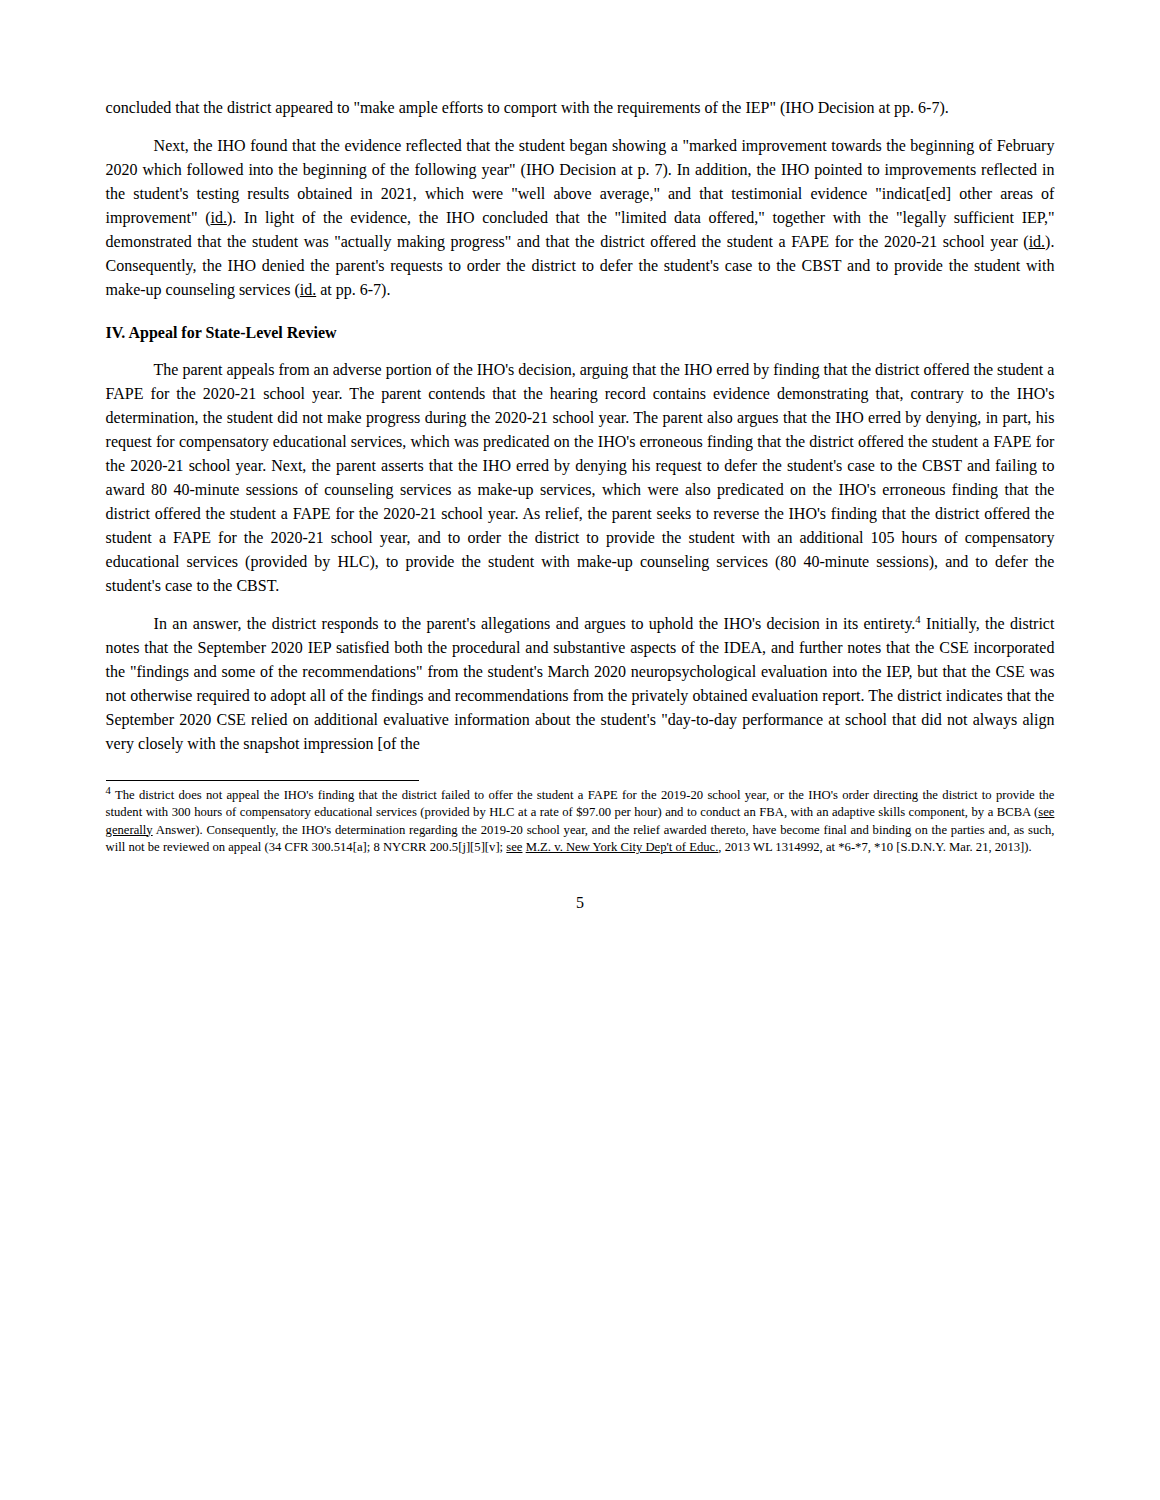concluded that the district appeared to "make ample efforts to comport with the requirements of the IEP" (IHO Decision at pp. 6-7).
Next, the IHO found that the evidence reflected that the student began showing a "marked improvement towards the beginning of February 2020 which followed into the beginning of the following year" (IHO Decision at p. 7). In addition, the IHO pointed to improvements reflected in the student's testing results obtained in 2021, which were "well above average," and that testimonial evidence "indicat[ed] other areas of improvement" (id.). In light of the evidence, the IHO concluded that the "limited data offered," together with the "legally sufficient IEP," demonstrated that the student was "actually making progress" and that the district offered the student a FAPE for the 2020-21 school year (id.). Consequently, the IHO denied the parent's requests to order the district to defer the student's case to the CBST and to provide the student with make-up counseling services (id. at pp. 6-7).
IV. Appeal for State-Level Review
The parent appeals from an adverse portion of the IHO's decision, arguing that the IHO erred by finding that the district offered the student a FAPE for the 2020-21 school year. The parent contends that the hearing record contains evidence demonstrating that, contrary to the IHO's determination, the student did not make progress during the 2020-21 school year. The parent also argues that the IHO erred by denying, in part, his request for compensatory educational services, which was predicated on the IHO's erroneous finding that the district offered the student a FAPE for the 2020-21 school year. Next, the parent asserts that the IHO erred by denying his request to defer the student's case to the CBST and failing to award 80 40-minute sessions of counseling services as make-up services, which were also predicated on the IHO's erroneous finding that the district offered the student a FAPE for the 2020-21 school year. As relief, the parent seeks to reverse the IHO's finding that the district offered the student a FAPE for the 2020-21 school year, and to order the district to provide the student with an additional 105 hours of compensatory educational services (provided by HLC), to provide the student with make-up counseling services (80 40-minute sessions), and to defer the student's case to the CBST.
In an answer, the district responds to the parent's allegations and argues to uphold the IHO's decision in its entirety.4 Initially, the district notes that the September 2020 IEP satisfied both the procedural and substantive aspects of the IDEA, and further notes that the CSE incorporated the "findings and some of the recommendations" from the student's March 2020 neuropsychological evaluation into the IEP, but that the CSE was not otherwise required to adopt all of the findings and recommendations from the privately obtained evaluation report. The district indicates that the September 2020 CSE relied on additional evaluative information about the student's "day-to-day performance at school that did not always align very closely with the snapshot impression [of the
4 The district does not appeal the IHO's finding that the district failed to offer the student a FAPE for the 2019-20 school year, or the IHO's order directing the district to provide the student with 300 hours of compensatory educational services (provided by HLC at a rate of $97.00 per hour) and to conduct an FBA, with an adaptive skills component, by a BCBA (see generally Answer). Consequently, the IHO's determination regarding the 2019-20 school year, and the relief awarded thereto, have become final and binding on the parties and, as such, will not be reviewed on appeal (34 CFR 300.514[a]; 8 NYCRR 200.5[j][5][v]; see M.Z. v. New York City Dep't of Educ., 2013 WL 1314992, at *6-*7, *10 [S.D.N.Y. Mar. 21, 2013]).
5